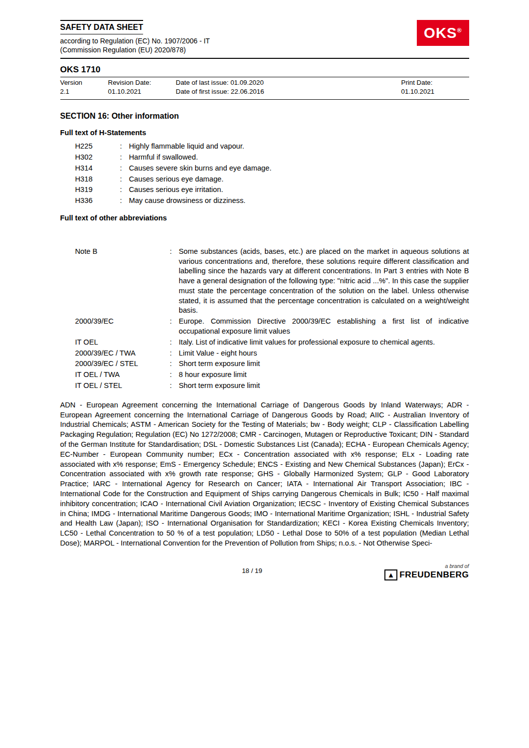SAFETY DATA SHEET
according to Regulation (EC) No. 1907/2006 - IT
(Commission Regulation (EU) 2020/878)
OKS®
OKS 1710
| Version 2.1 | Revision Date: 01.10.2021 | Date of last issue: 01.09.2020 Date of first issue: 22.06.2016 | Print Date: 01.10.2021 |
SECTION 16: Other information
Full text of H-Statements
| H225 | : | Highly flammable liquid and vapour. |
| H302 | : | Harmful if swallowed. |
| H314 | : | Causes severe skin burns and eye damage. |
| H318 | : | Causes serious eye damage. |
| H319 | : | Causes serious eye irritation. |
| H336 | : | May cause drowsiness or dizziness. |
Full text of other abbreviations
| Note B | : | Some substances (acids, bases, etc.) are placed on the market in aqueous solutions at various concentrations and, therefore, these solutions require different classification and labelling since the hazards vary at different concentrations. In Part 3 entries with Note B have a general designation of the following type: "nitric acid ...%". In this case the supplier must state the percentage concentration of the solution on the label. Unless otherwise stated, it is assumed that the percentage concentration is calculated on a weight/weight basis. |
| 2000/39/EC | : | Europe. Commission Directive 2000/39/EC establishing a first list of indicative occupational exposure limit values |
| IT OEL | : | Italy. List of indicative limit values for professional exposure to chemical agents. |
| 2000/39/EC / TWA | : | Limit Value - eight hours |
| 2000/39/EC / STEL | : | Short term exposure limit |
| IT OEL / TWA | : | 8 hour exposure limit |
| IT OEL / STEL | : | Short term exposure limit |
ADN - European Agreement concerning the International Carriage of Dangerous Goods by Inland Waterways; ADR - European Agreement concerning the International Carriage of Dangerous Goods by Road; AIIC - Australian Inventory of Industrial Chemicals; ASTM - American Society for the Testing of Materials; bw - Body weight; CLP - Classification Labelling Packaging Regulation; Regulation (EC) No 1272/2008; CMR - Carcinogen, Mutagen or Reproductive Toxicant; DIN - Standard of the German Institute for Standardisation; DSL - Domestic Substances List (Canada); ECHA - European Chemicals Agency; EC-Number - European Community number; ECx - Concentration associated with x% response; ELx - Loading rate associated with x% response; EmS - Emergency Schedule; ENCS - Existing and New Chemical Substances (Japan); ErCx - Concentration associated with x% growth rate response; GHS - Globally Harmonized System; GLP - Good Laboratory Practice; IARC - International Agency for Research on Cancer; IATA - International Air Transport Association; IBC - International Code for the Construction and Equipment of Ships carrying Dangerous Chemicals in Bulk; IC50 - Half maximal inhibitory concentration; ICAO - International Civil Aviation Organization; IECSC - Inventory of Existing Chemical Substances in China; IMDG - International Maritime Dangerous Goods; IMO - International Maritime Organization; ISHL - Industrial Safety and Health Law (Japan); ISO - International Organisation for Standardization; KECI - Korea Existing Chemicals Inventory; LC50 - Lethal Concentration to 50 % of a test population; LD50 - Lethal Dose to 50% of a test population (Median Lethal Dose); MARPOL - International Convention for the Prevention of Pollution from Ships; n.o.s. - Not Otherwise Speci-
18 / 19
a brand of
▲FREUDENBERG